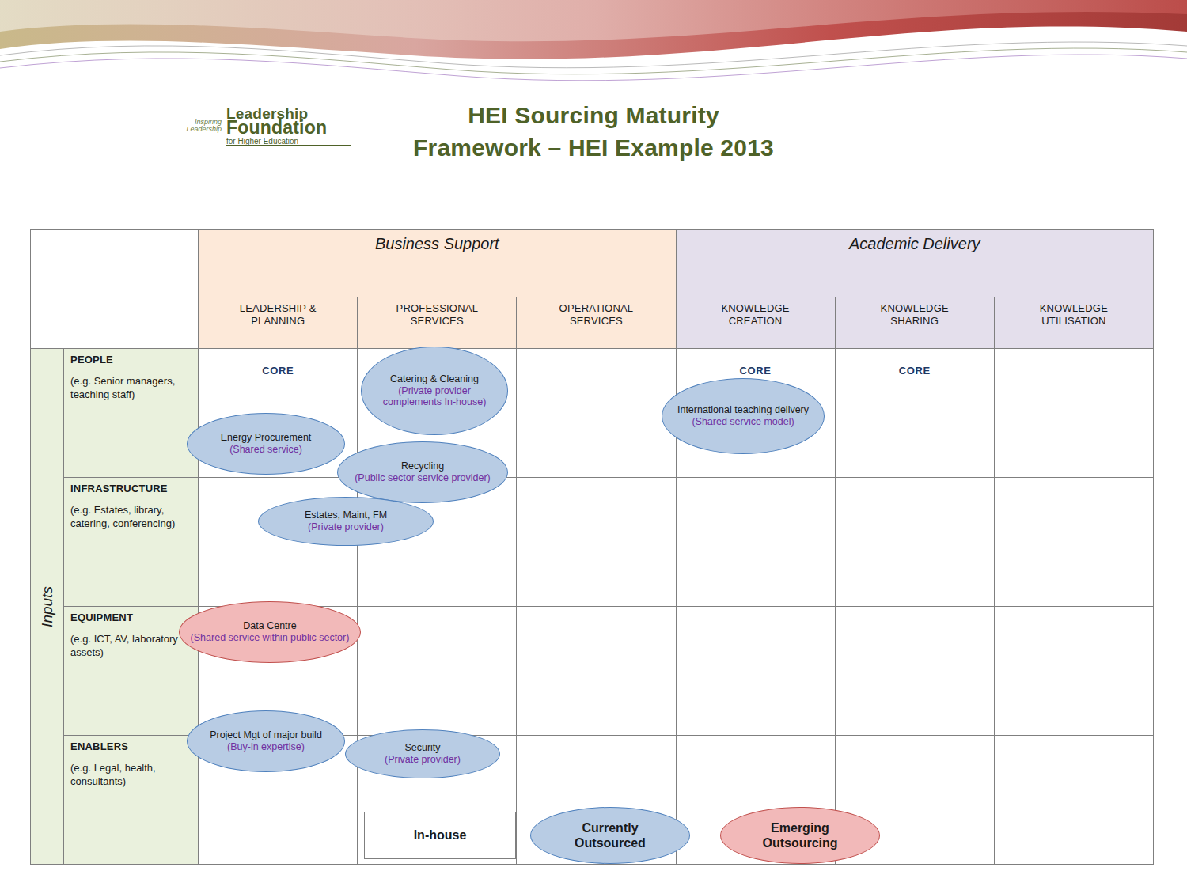Inspiring
Leadership
Leadership
Foundation
for Higher Education
HEI Sourcing Maturity Framework – HEI Example 2013
| | Business Support | Academic Delivery |
| --- | --- | --- |
| LEADERSHIP & PLANNING | PROFESSIONAL SERVICES | OPERATIONAL SERVICES | KNOWLEDGE CREATION | KNOWLEDGE SHARING | KNOWLEDGE UTILISATION |
| Inputs | PEOPLE (e.g. Senior managers, teaching staff) | CORE | | | CORE | CORE | |
| INFRASTRUCTURE (e.g. Estates, library, catering, conferencing) | | | | | | |
| EQUIPMENT (e.g. ICT, AV, laboratory assets) | | | | | | |
| ENABLERS (e.g. Legal, health, consultants) | | | | | | |
Catering & Cleaning(Private provider complements In-house)
Energy Procurement(Shared service)
Recycling(Public sector service provider)
Estates, Maint, FM(Private provider)
International teaching delivery(Shared service model)
Data Centre(Shared service within public sector)
Project Mgt of major build(Buy-in expertise)
Security(Private provider)
In-house
Currently
Outsourced
Emerging
Outsourcing